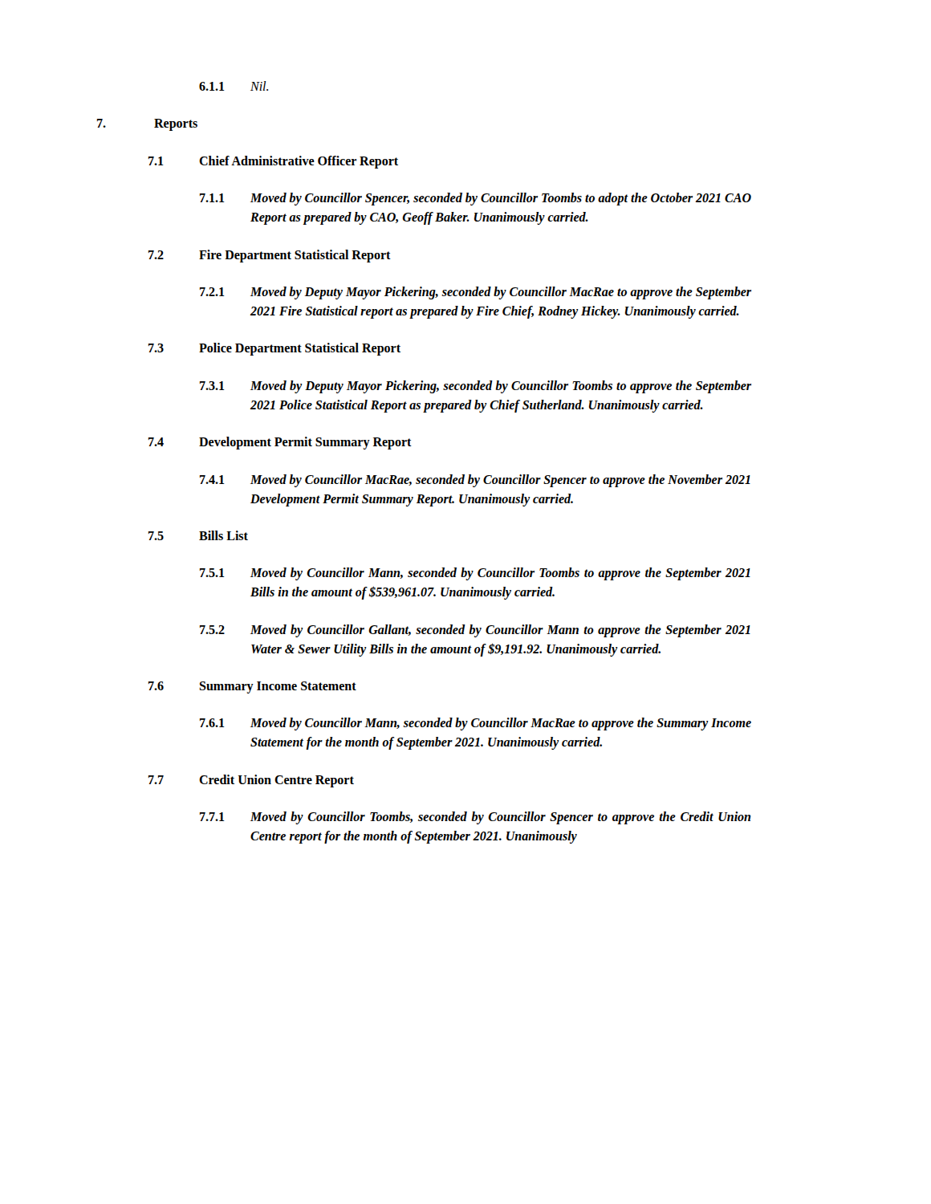6.1.1
Nil.
7.
Reports
7.1
Chief Administrative Officer Report
7.1.1
Moved by Councillor Spencer, seconded by Councillor Toombs to adopt the October 2021 CAO Report as prepared by CAO, Geoff Baker. Unanimously carried.
7.2
Fire Department Statistical Report
7.2.1
Moved by Deputy Mayor Pickering, seconded by Councillor MacRae to approve the September 2021 Fire Statistical report as prepared by Fire Chief, Rodney Hickey. Unanimously carried.
7.3
Police Department Statistical Report
7.3.1
Moved by Deputy Mayor Pickering, seconded by Councillor Toombs to approve the September 2021 Police Statistical Report as prepared by Chief Sutherland. Unanimously carried.
7.4
Development Permit Summary Report
7.4.1
Moved by Councillor MacRae, seconded by Councillor Spencer to approve the November 2021 Development Permit Summary Report. Unanimously carried.
7.5
Bills List
7.5.1
Moved by Councillor Mann, seconded by Councillor Toombs to approve the September 2021 Bills in the amount of $539,961.07. Unanimously carried.
7.5.2
Moved by Councillor Gallant, seconded by Councillor Mann to approve the September 2021 Water & Sewer Utility Bills in the amount of $9,191.92. Unanimously carried.
7.6
Summary Income Statement
7.6.1
Moved by Councillor Mann, seconded by Councillor MacRae to approve the Summary Income Statement for the month of September 2021. Unanimously carried.
7.7
Credit Union Centre Report
7.7.1
Moved by Councillor Toombs, seconded by Councillor Spencer to approve the Credit Union Centre report for the month of September 2021. Unanimously